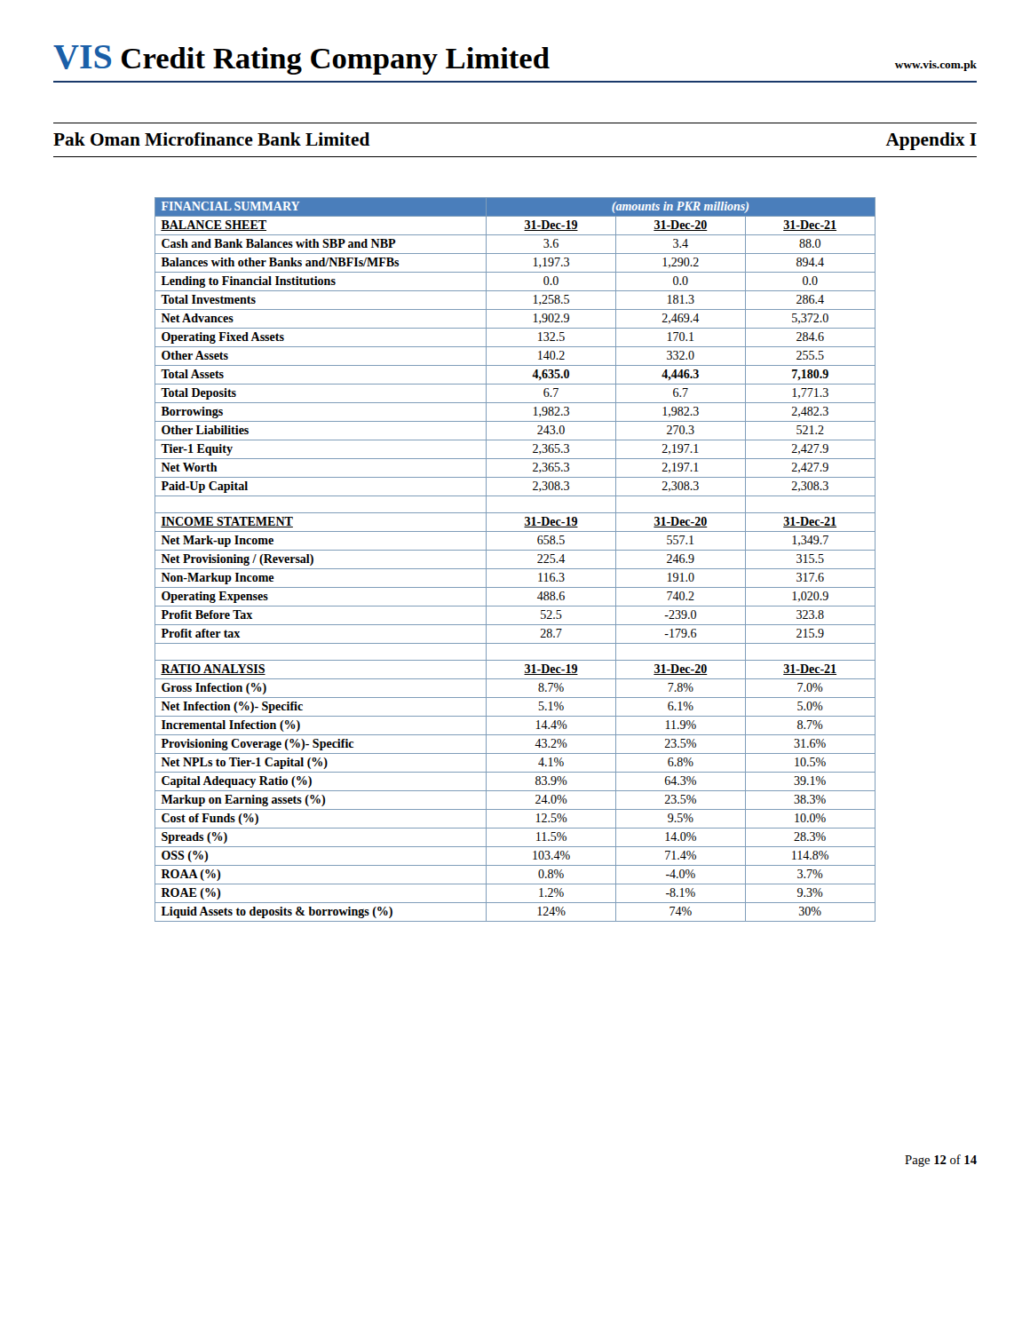VIS Credit Rating Company Limited
www.vis.com.pk
Pak Oman Microfinance Bank Limited
Appendix I
| FINANCIAL SUMMARY | (amounts in PKR millions) |
| BALANCE SHEET | 31-Dec-19 | 31-Dec-20 | 31-Dec-21 |
| Cash and Bank Balances with SBP and NBP | 3.6 | 3.4 | 88.0 |
| Balances with other Banks and/NBFIs/MFBs | 1,197.3 | 1,290.2 | 894.4 |
| Lending to Financial Institutions | 0.0 | 0.0 | 0.0 |
| Total Investments | 1,258.5 | 181.3 | 286.4 |
| Net Advances | 1,902.9 | 2,469.4 | 5,372.0 |
| Operating Fixed Assets | 132.5 | 170.1 | 284.6 |
| Other Assets | 140.2 | 332.0 | 255.5 |
| Total Assets | 4,635.0 | 4,446.3 | 7,180.9 |
| Total Deposits | 6.7 | 6.7 | 1,771.3 |
| Borrowings | 1,982.3 | 1,982.3 | 2,482.3 |
| Other Liabilities | 243.0 | 270.3 | 521.2 |
| Tier-1 Equity | 2,365.3 | 2,197.1 | 2,427.9 |
| Net Worth | 2,365.3 | 2,197.1 | 2,427.9 |
| Paid-Up Capital | 2,308.3 | 2,308.3 | 2,308.3 |
| INCOME STATEMENT | 31-Dec-19 | 31-Dec-20 | 31-Dec-21 |
| Net Mark-up Income | 658.5 | 557.1 | 1,349.7 |
| Net Provisioning / (Reversal) | 225.4 | 246.9 | 315.5 |
| Non-Markup Income | 116.3 | 191.0 | 317.6 |
| Operating Expenses | 488.6 | 740.2 | 1,020.9 |
| Profit Before Tax | 52.5 | -239.0 | 323.8 |
| Profit after tax | 28.7 | -179.6 | 215.9 |
| RATIO ANALYSIS | 31-Dec-19 | 31-Dec-20 | 31-Dec-21 |
| Gross Infection (%) | 8.7% | 7.8% | 7.0% |
| Net Infection (%)- Specific | 5.1% | 6.1% | 5.0% |
| Incremental Infection (%) | 14.4% | 11.9% | 8.7% |
| Provisioning Coverage (%)- Specific | 43.2% | 23.5% | 31.6% |
| Net NPLs to Tier-1 Capital (%) | 4.1% | 6.8% | 10.5% |
| Capital Adequacy Ratio (%) | 83.9% | 64.3% | 39.1% |
| Markup on Earning assets (%) | 24.0% | 23.5% | 38.3% |
| Cost of Funds (%) | 12.5% | 9.5% | 10.0% |
| Spreads (%) | 11.5% | 14.0% | 28.3% |
| OSS (%) | 103.4% | 71.4% | 114.8% |
| ROAA (%) | 0.8% | -4.0% | 3.7% |
| ROAE (%) | 1.2% | -8.1% | 9.3% |
| Liquid Assets to deposits & borrowings (%) | 124% | 74% | 30% |
Page 12 of 14